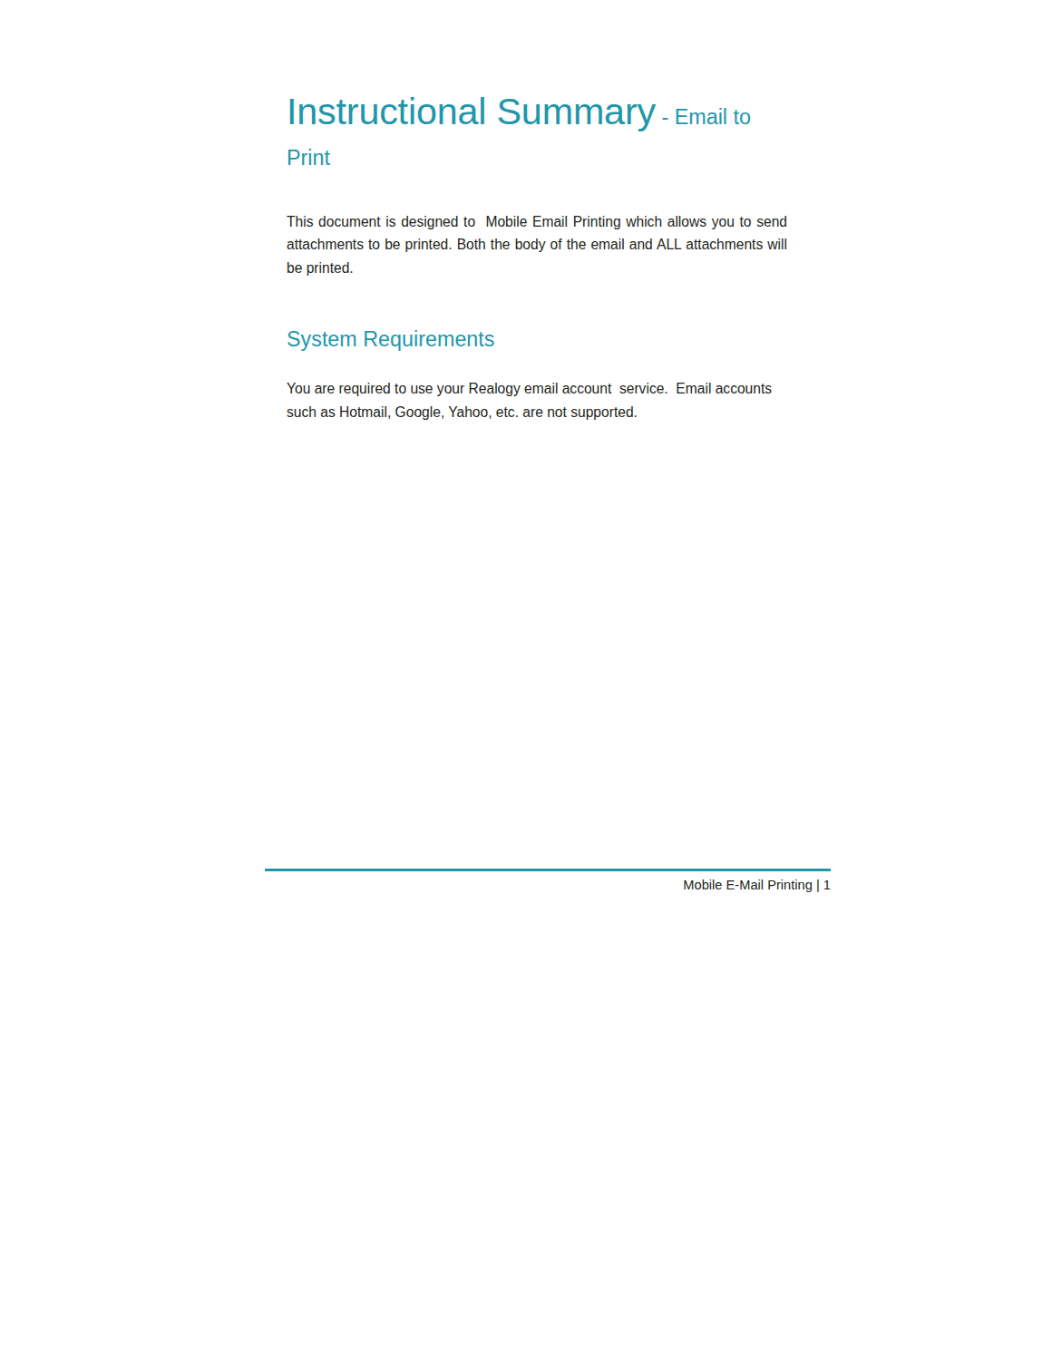Instructional Summary - Email to Print
This document is designed to Mobile Email Printing which allows you to send attachments to be printed. Both the body of the email and ALL attachments will be printed.
System Requirements
You are required to use your Realogy email account service. Email accounts such as Hotmail, Google, Yahoo, etc. are not supported.
Mobile E-Mail Printing | 1